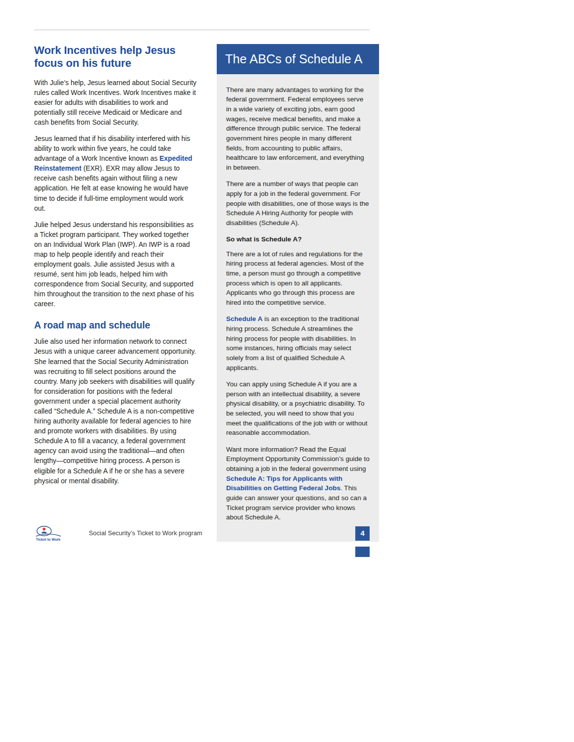Work Incentives help Jesus focus on his future
With Julie’s help, Jesus learned about Social Security rules called Work Incentives. Work Incentives make it easier for adults with disabilities to work and potentially still receive Medicaid or Medicare and cash benefits from Social Security.
Jesus learned that if his disability interfered with his ability to work within five years, he could take advantage of a Work Incentive known as Expedited Reinstatement (EXR). EXR may allow Jesus to receive cash benefits again without filing a new application. He felt at ease knowing he would have time to decide if full-time employment would work out.
Julie helped Jesus understand his responsibilities as a Ticket program participant. They worked together on an Individual Work Plan (IWP). An IWP is a road map to help people identify and reach their employment goals. Julie assisted Jesus with a resumé, sent him job leads, helped him with correspondence from Social Security, and supported him throughout the transition to the next phase of his career.
A road map and schedule
Julie also used her information network to connect Jesus with a unique career advancement opportunity. She learned that the Social Security Administration was recruiting to fill select positions around the country. Many job seekers with disabilities will qualify for consideration for positions with the federal government under a special placement authority called “Schedule A.” Schedule A is a non-competitive hiring authority available for federal agencies to hire and promote workers with disabilities. By using Schedule A to fill a vacancy, a federal government agency can avoid using the traditional—and often lengthy—competitive hiring process. A person is eligible for a Schedule A if he or she has a severe physical or mental disability.
The ABCs of Schedule A
There are many advantages to working for the federal government. Federal employees serve in a wide variety of exciting jobs, earn good wages, receive medical benefits, and make a difference through public service. The federal government hires people in many different fields, from accounting to public affairs, healthcare to law enforcement, and everything in between.
There are a number of ways that people can apply for a job in the federal government. For people with disabilities, one of those ways is the Schedule A Hiring Authority for people with disabilities (Schedule A).
So what is Schedule A?
There are a lot of rules and regulations for the hiring process at federal agencies. Most of the time, a person must go through a competitive process which is open to all applicants. Applicants who go through this process are hired into the competitive service.
Schedule A is an exception to the traditional hiring process. Schedule A streamlines the hiring process for people with disabilities. In some instances, hiring officials may select solely from a list of qualified Schedule A applicants.
You can apply using Schedule A if you are a person with an intellectual disability, a severe physical disability, or a psychiatric disability. To be selected, you will need to show that you meet the qualifications of the job with or without reasonable accommodation.
Want more information? Read the Equal Employment Opportunity Commission’s guide to obtaining a job in the federal government using Schedule A: Tips for Applicants with Disabilities on Getting Federal Jobs. This guide can answer your questions, and so can a Ticket program service provider who knows about Schedule A.
Ticket to Work
Social Security’s Ticket to Work program
4